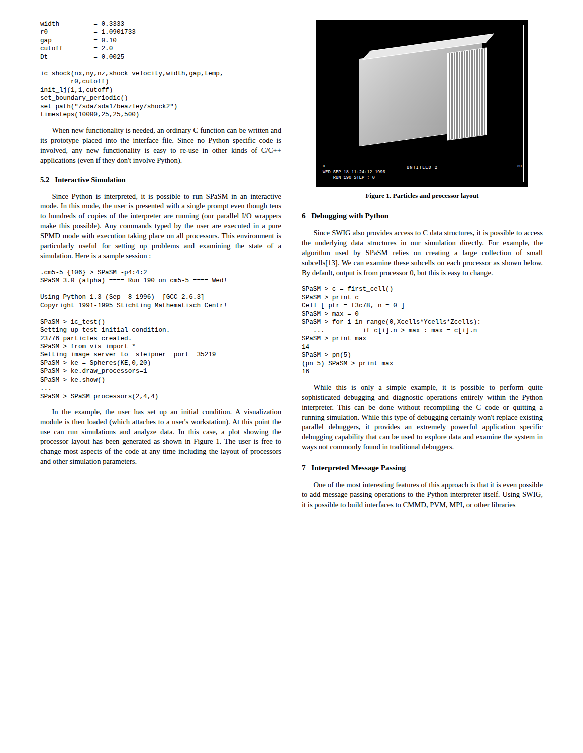width         = 0.3333
r0            = 1.0901733
gap           = 0.10
cutoff        = 2.0
Dt            = 0.0025

ic_shock(nx,ny,nz,shock_velocity,width,gap,temp,
        r0,cutoff)
init_lj(1,1,cutoff)
set_boundary_periodic()
set_path("/sda/sda1/beazley/shock2")
timesteps(10000,25,25,500)
When new functionality is needed, an ordinary C function can be written and its prototype placed into the interface file. Since no Python specific code is involved, any new functionality is easy to re-use in other kinds of C/C++ applications (even if they don't involve Python).
5.2 Interactive Simulation
Since Python is interpreted, it is possible to run SPaSM in an interactive mode. In this mode, the user is presented with a single prompt even though tens to hundreds of copies of the interpreter are running (our parallel I/O wrappers make this possible). Any commands typed by the user are executed in a pure SPMD mode with execution taking place on all processors. This environment is particularly useful for setting up problems and examining the state of a simulation. Here is a sample session :
.cm5-5 {106} > SPaSM -p4:4:2
SPaSM 3.0 (alpha) ==== Run 190 on cm5-5 ==== Wed!

Using Python 1.3 (Sep  8 1996)  [GCC 2.6.3]
Copyright 1991-1995 Stichting Mathematisch Centr!

SPaSM > ic_test()
Setting up test initial condition.
23776 particles created.
SPaSM > from vis import *
Setting image server to  sleipner  port  35219
SPaSM > ke = Spheres(KE,0,20)
SPaSM > ke.draw_processors=1
SPaSM > ke.show()
...
SPaSM > SPaSM_processors(2,4,4)
In the example, the user has set up an initial condition. A visualization module is then loaded (which attaches to a user's workstation). At this point the use can run simulations and analyze data. In this case, a plot showing the processor layout has been generated as shown in Figure 1. The user is free to change most aspects of the code at any time including the layout of processors and other simulation parameters.
020
UNTITLED 2
WED SEP 18 11:24:12 1996
RUN 190 STEP : 0
Figure 1. Particles and processor layout
6 Debugging with Python
Since SWIG also provides access to C data structures, it is possible to access the underlying data structures in our simulation directly. For example, the algorithm used by SPaSM relies on creating a large collection of small subcells[13]. We can examine these subcells on each processor as shown below. By default, output is from processor 0, but this is easy to change.
SPaSM > c = first_cell()
SPaSM > print c
Cell [ ptr = f3c78, n = 0 ]
SPaSM > max = 0
SPaSM > for i in range(0,Xcells*Ycells*Zcells):
   ...          if c[i].n > max : max = c[i].n
SPaSM > print max
14
SPaSM > pn(5)
(pn 5) SPaSM > print max
16
While this is only a simple example, it is possible to perform quite sophisticated debugging and diagnostic operations entirely within the Python interpreter. This can be done without recompiling the C code or quitting a running simulation. While this type of debugging certainly won't replace existing parallel debuggers, it provides an extremely powerful application specific debugging capability that can be used to explore data and examine the system in ways not commonly found in traditional debuggers.
7 Interpreted Message Passing
One of the most interesting features of this approach is that it is even possible to add message passing operations to the Python interpreter itself. Using SWIG, it is possible to build interfaces to CMMD, PVM, MPI, or other libraries